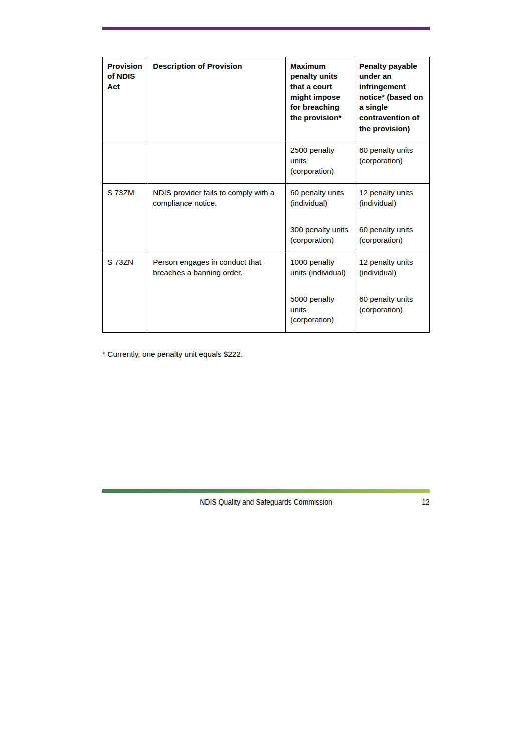| Provision of NDIS Act | Description of Provision | Maximum penalty units that a court might impose for breaching the provision* | Penalty payable under an infringement notice* (based on a single contravention of the provision) |
| --- | --- | --- | --- |
| | | 2500 penalty units (corporation) | 60 penalty units (corporation) |
| S 73ZM | NDIS provider fails to comply with a compliance notice. | 60 penalty units (individual) 300 penalty units (corporation) | 12 penalty units (individual) 60 penalty units (corporation) |
| S 73ZN | Person engages in conduct that breaches a banning order. | 1000 penalty units (individual) 5000 penalty units (corporation) | 12 penalty units (individual) 60 penalty units (corporation) |
* Currently, one penalty unit equals $222.
NDIS Quality and Safeguards Commission 12